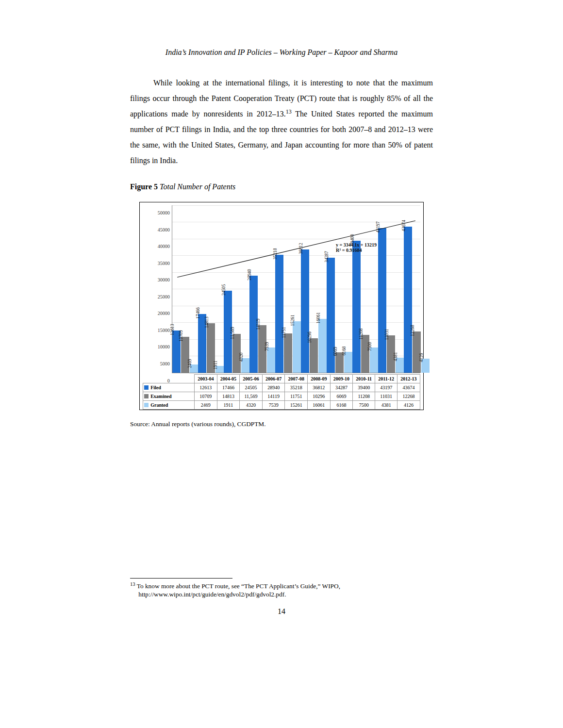India’s Innovation and IP Policies – Working Paper – Kapoor and Sharma
While looking at the international filings, it is interesting to note that the maximum filings occur through the Patent Cooperation Treaty (PCT) route that is roughly 85% of all the applications made by nonresidents in 2012–13.13 The United States reported the maximum number of PCT filings in India, and the top three countries for both 2007–8 and 2012–13 were the same, with the United States, Germany, and Japan accounting for more than 50% of patent filings in India.
Figure 5 Total Number of Patents
50000
45000
40000
35000
30000
25000
20000
15000
10000
5000
0
12613
10709
2469
17466
14813
1911
24505
11,569
4320
28940
14119
7539
35218
11751
15261
36812
10296
16061
34287
6069
6168
39400
11208
7500
43197
11031
4381
43674
12268
4126
y = 3344.1x + 13219
R² = 0.91684
| | 2003-04 | 2004-05 | 2005-06 | 2006-07 | 2007-08 | 2008-09 | 2009-10 | 2010-11 | 2011-12 | 2012-13 |
| --- | --- | --- | --- | --- | --- | --- | --- | --- | --- | --- |
| Filed | 12613 | 17466 | 24505 | 28940 | 35218 | 36812 | 34287 | 39400 | 43197 | 43674 |
| Examined | 10709 | 14813 | 11,569 | 14119 | 11751 | 10296 | 6069 | 11208 | 11031 | 12268 |
| Granted | 2469 | 1911 | 4320 | 7539 | 15261 | 16061 | 6168 | 7500 | 4381 | 4126 |
Source: Annual reports (various rounds), CGDPTM.
13 To know more about the PCT route, see “The PCT Applicant’s Guide,” WIPO, http://www.wipo.int/pct/guide/en/gdvol2/pdf/gdvol2.pdf.
14